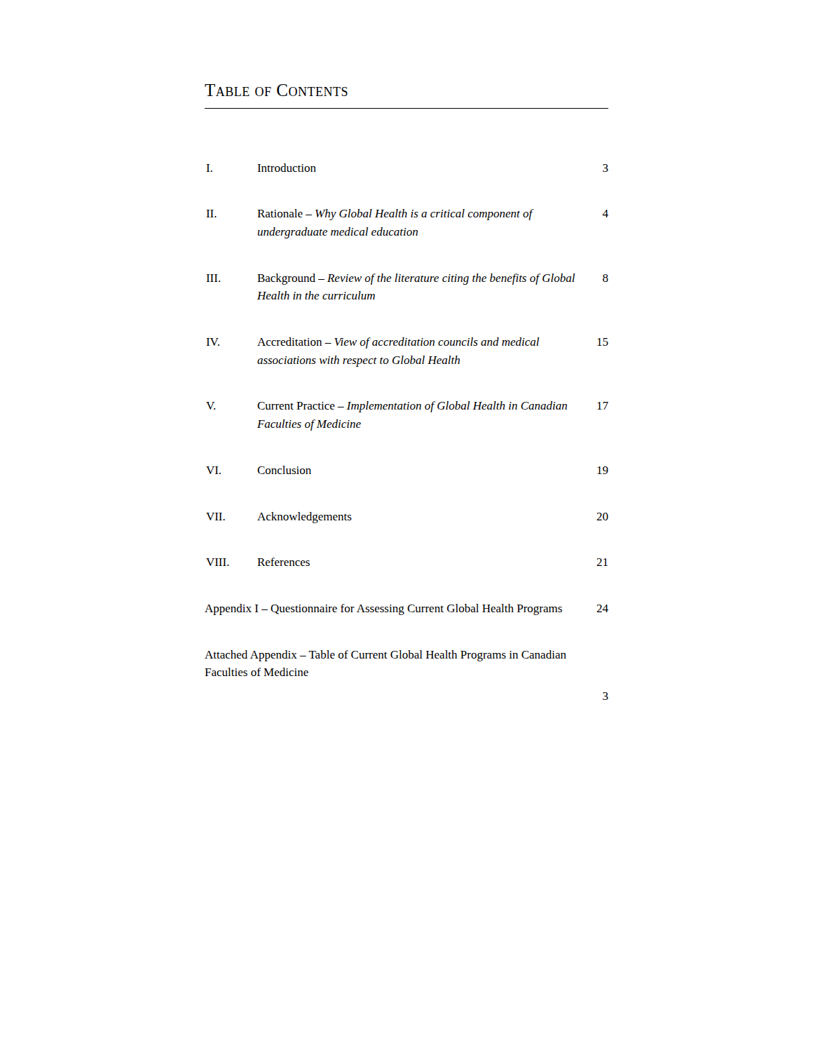Table of Contents
I.
Introduction
3
II.
Rationale – Why Global Health is a critical component of undergraduate medical education
4
III.
Background – Review of the literature citing the benefits of Global Health in the curriculum
8
IV.
Accreditation – View of accreditation councils and medical associations with respect to Global Health
15
V.
Current Practice – Implementation of Global Health in Canadian Faculties of Medicine
17
VI.
Conclusion
19
VII.
Acknowledgements
20
VIII.
References
21
Appendix I – Questionnaire for Assessing Current Global Health Programs
24
Attached Appendix – Table of Current Global Health Programs in Canadian Faculties of Medicine
3